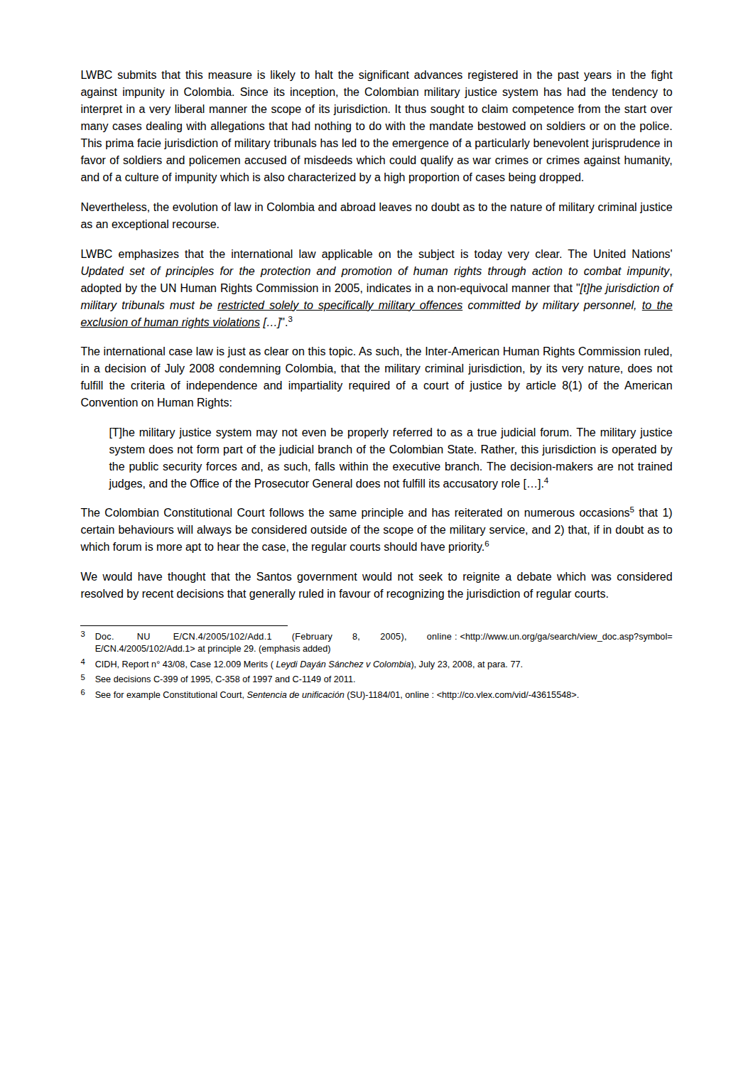LWBC submits that this measure is likely to halt the significant advances registered in the past years in the fight against impunity in Colombia. Since its inception, the Colombian military justice system has had the tendency to interpret in a very liberal manner the scope of its jurisdiction. It thus sought to claim competence from the start over many cases dealing with allegations that had nothing to do with the mandate bestowed on soldiers or on the police. This prima facie jurisdiction of military tribunals has led to the emergence of a particularly benevolent jurisprudence in favor of soldiers and policemen accused of misdeeds which could qualify as war crimes or crimes against humanity, and of a culture of impunity which is also characterized by a high proportion of cases being dropped.
Nevertheless, the evolution of law in Colombia and abroad leaves no doubt as to the nature of military criminal justice as an exceptional recourse.
LWBC emphasizes that the international law applicable on the subject is today very clear. The United Nations' Updated set of principles for the protection and promotion of human rights through action to combat impunity, adopted by the UN Human Rights Commission in 2005, indicates in a non-equivocal manner that "[t]he jurisdiction of military tribunals must be restricted solely to specifically military offences committed by military personnel, to the exclusion of human rights violations […]".3
The international case law is just as clear on this topic. As such, the Inter-American Human Rights Commission ruled, in a decision of July 2008 condemning Colombia, that the military criminal jurisdiction, by its very nature, does not fulfill the criteria of independence and impartiality required of a court of justice by article 8(1) of the American Convention on Human Rights:
[T]he military justice system may not even be properly referred to as a true judicial forum. The military justice system does not form part of the judicial branch of the Colombian State. Rather, this jurisdiction is operated by the public security forces and, as such, falls within the executive branch. The decision-makers are not trained judges, and the Office of the Prosecutor General does not fulfill its accusatory role […].4
The Colombian Constitutional Court follows the same principle and has reiterated on numerous occasions5 that 1) certain behaviours will always be considered outside of the scope of the military service, and 2) that, if in doubt as to which forum is more apt to hear the case, the regular courts should have priority.6
We would have thought that the Santos government would not seek to reignite a debate which was considered resolved by recent decisions that generally ruled in favour of recognizing the jurisdiction of regular courts.
3 Doc. NU E/CN.4/2005/102/Add.1 (February 8, 2005), online : <http://www.un.org/ga/search/view_doc.asp?symbol=E/CN.4/2005/102/Add.1> at principle 29. (emphasis added)
4 CIDH, Report n° 43/08, Case 12.009 Merits ( Leydi Dayán Sánchez v Colombia), July 23, 2008, at para. 77.
5 See decisions C-399 of 1995, C-358 of 1997 and C-1149 of 2011.
6 See for example Constitutional Court, Sentencia de unificación (SU)-1184/01, online : <http://co.vlex.com/vid/-43615548>.